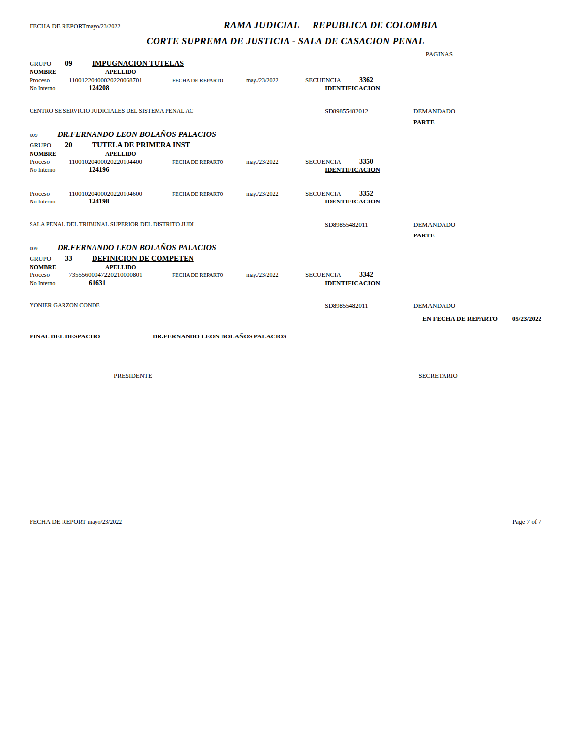FECHA DE REPORTmayo/23/2022
RAMA JUDICIAL REPUBLICA DE COLOMBIA
CORTE SUPREMA DE JUSTICIA - SALA DE CASACION PENAL
PAGINAS
GRUPO 09 IMPUGNACION TUTELAS
NOMBRE APELLIDO
Proceso 11001220400020220068701 FECHA DE REPARTO may./23/2022 SECUENCIA 3362
No Interno 124208 IDENTIFICACION
CENTRO SE SERVICIO JUDICIALES DEL SISTEMA PENAL AC
SD89855482012
DEMANDADO
PARTE
009 DR.FERNANDO LEON BOLAÑOS PALACIOS
GRUPO 20 TUTELA DE PRIMERA INST
NOMBRE APELLIDO
Proceso 11001020400020220104400 FECHA DE REPARTO may./23/2022 SECUENCIA 3350
No Interno 124196 IDENTIFICACION
Proceso 11001020400020220104600 FECHA DE REPARTO may./23/2022 SECUENCIA 3352
No Interno 124198 IDENTIFICACION
SALA PENAL DEL TRIBUNAL SUPERIOR DEL DISTRITO JUDI
SD89855482011
DEMANDADO
PARTE
009 DR.FERNANDO LEON BOLAÑOS PALACIOS
GRUPO 33 DEFINICION DE COMPETEN
NOMBRE APELLIDO
Proceso 73555600047220210000801 FECHA DE REPARTO may./23/2022 SECUENCIA 3342
No Interno 61631 IDENTIFICACION
YONIER GARZON CONDE
SD89855482011
DEMANDADO
EN FECHA DE REPARTO 05/23/2022
FINAL DEL DESPACHO DR.FERNANDO LEON BOLAÑOS PALACIOS
PRESIDENTE
SECRETARIO
FECHA DE REPORT mayo/23/2022
Page 7 of 7